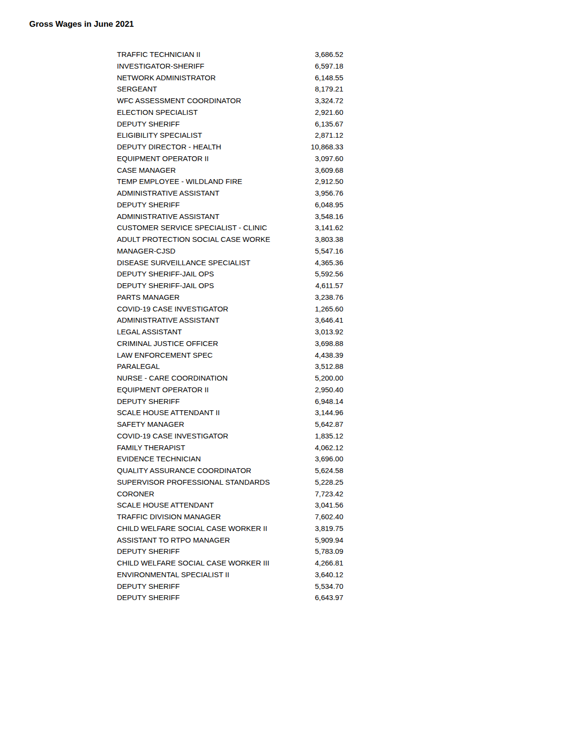Gross Wages in June 2021
| TRAFFIC TECHNICIAN II | 3,686.52 |
| INVESTIGATOR-SHERIFF | 6,597.18 |
| NETWORK ADMINISTRATOR | 6,148.55 |
| SERGEANT | 8,179.21 |
| WFC ASSESSMENT COORDINATOR | 3,324.72 |
| ELECTION SPECIALIST | 2,921.60 |
| DEPUTY SHERIFF | 6,135.67 |
| ELIGIBILITY SPECIALIST | 2,871.12 |
| DEPUTY DIRECTOR - HEALTH | 10,868.33 |
| EQUIPMENT OPERATOR II | 3,097.60 |
| CASE MANAGER | 3,609.68 |
| TEMP EMPLOYEE - WILDLAND FIRE | 2,912.50 |
| ADMINISTRATIVE ASSISTANT | 3,956.76 |
| DEPUTY SHERIFF | 6,048.95 |
| ADMINISTRATIVE ASSISTANT | 3,548.16 |
| CUSTOMER SERVICE SPECIALIST - CLINIC | 3,141.62 |
| ADULT PROTECTION SOCIAL CASE WORKE | 3,803.38 |
| MANAGER-CJSD | 5,547.16 |
| DISEASE SURVEILLANCE SPECIALIST | 4,365.36 |
| DEPUTY SHERIFF-JAIL OPS | 5,592.56 |
| DEPUTY SHERIFF-JAIL OPS | 4,611.57 |
| PARTS MANAGER | 3,238.76 |
| COVID-19 CASE INVESTIGATOR | 1,265.60 |
| ADMINISTRATIVE ASSISTANT | 3,646.41 |
| LEGAL ASSISTANT | 3,013.92 |
| CRIMINAL JUSTICE OFFICER | 3,698.88 |
| LAW ENFORCEMENT SPEC | 4,438.39 |
| PARALEGAL | 3,512.88 |
| NURSE - CARE COORDINATION | 5,200.00 |
| EQUIPMENT OPERATOR II | 2,950.40 |
| DEPUTY SHERIFF | 6,948.14 |
| SCALE HOUSE ATTENDANT II | 3,144.96 |
| SAFETY MANAGER | 5,642.87 |
| COVID-19 CASE INVESTIGATOR | 1,835.12 |
| FAMILY THERAPIST | 4,062.12 |
| EVIDENCE TECHNICIAN | 3,696.00 |
| QUALITY ASSURANCE COORDINATOR | 5,624.58 |
| SUPERVISOR PROFESSIONAL STANDARDS | 5,228.25 |
| CORONER | 7,723.42 |
| SCALE HOUSE ATTENDANT | 3,041.56 |
| TRAFFIC DIVISION MANAGER | 7,602.40 |
| CHILD WELFARE SOCIAL CASE WORKER II | 3,819.75 |
| ASSISTANT TO RTPO MANAGER | 5,909.94 |
| DEPUTY SHERIFF | 5,783.09 |
| CHILD WELFARE SOCIAL CASE WORKER III | 4,266.81 |
| ENVIRONMENTAL SPECIALIST II | 3,640.12 |
| DEPUTY SHERIFF | 5,534.70 |
| DEPUTY SHERIFF | 6,643.97 |